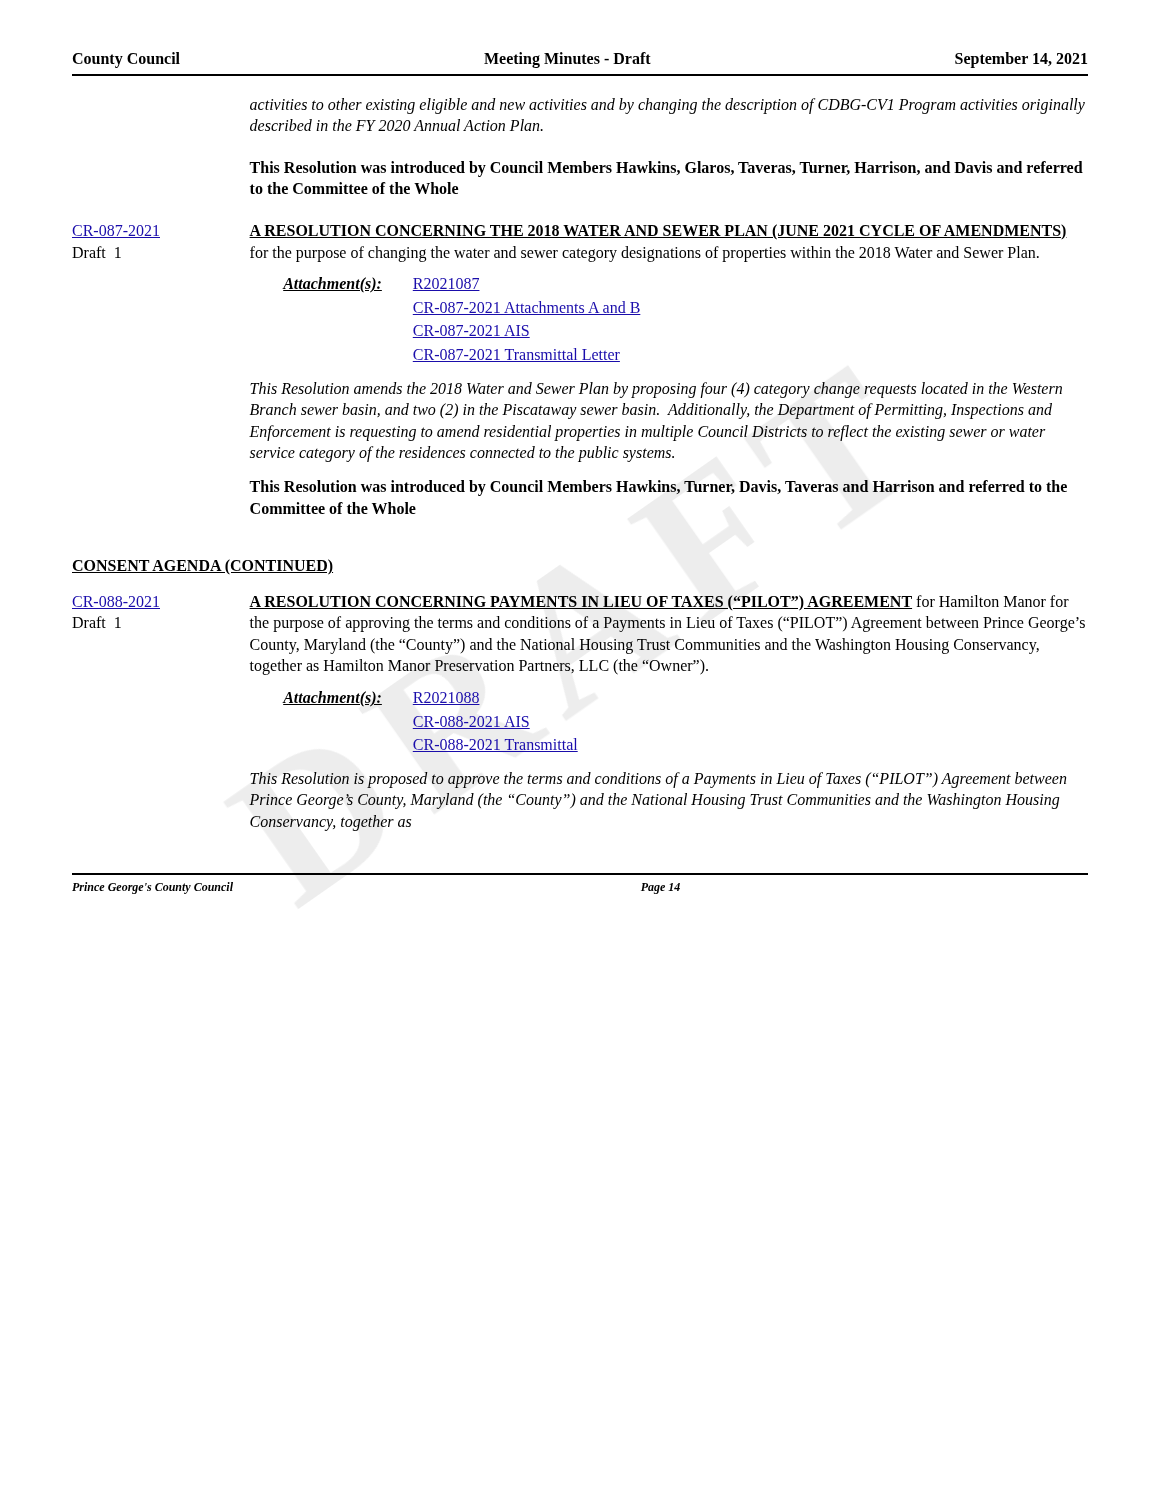DRAFT
County Council
Meeting Minutes - Draft
September 14, 2021
activities to other existing eligible and new activities and by changing the description of CDBG-CV1 Program activities originally described in the FY 2020 Annual Action Plan.
This Resolution was introduced by Council Members Hawkins, Glaros, Taveras, Turner, Harrison, and Davis and referred to the Committee of the Whole
CR-087-2021
Draft 1
A RESOLUTION CONCERNING THE 2018 WATER AND SEWER PLAN (JUNE 2021 CYCLE OF AMENDMENTS) for the purpose of changing the water and sewer category designations of properties within the 2018 Water and Sewer Plan.
Attachment(s):
R2021087
CR-087-2021 Attachments A and B
CR-087-2021 AIS
CR-087-2021 Transmittal Letter
This Resolution amends the 2018 Water and Sewer Plan by proposing four (4) category change requests located in the Western Branch sewer basin, and two (2) in the Piscataway sewer basin. Additionally, the Department of Permitting, Inspections and Enforcement is requesting to amend residential properties in multiple Council Districts to reflect the existing sewer or water service category of the residences connected to the public systems.
This Resolution was introduced by Council Members Hawkins, Turner, Davis, Taveras and Harrison and referred to the Committee of the Whole
CONSENT AGENDA (CONTINUED)
CR-088-2021
Draft 1
A RESOLUTION CONCERNING PAYMENTS IN LIEU OF TAXES (“PILOT”) AGREEMENT for Hamilton Manor for the purpose of approving the terms and conditions of a Payments in Lieu of Taxes (“PILOT”) Agreement between Prince George’s County, Maryland (the “County”) and the National Housing Trust Communities and the Washington Housing Conservancy, together as Hamilton Manor Preservation Partners, LLC (the “Owner”).
Attachment(s):
R2021088
CR-088-2021 AIS
CR-088-2021 Transmittal
This Resolution is proposed to approve the terms and conditions of a Payments in Lieu of Taxes (“PILOT”) Agreement between Prince George’s County, Maryland (the “County”) and the National Housing Trust Communities and the Washington Housing Conservancy, together as
Prince George's County Council
Page 14